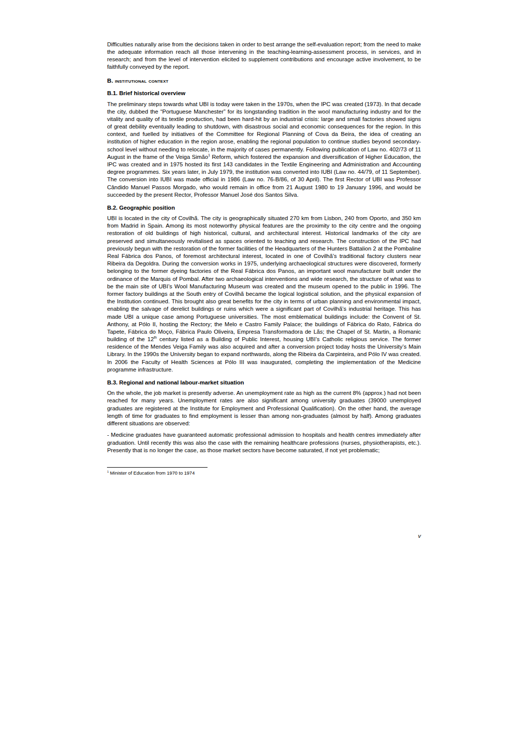Difficulties naturally arise from the decisions taken in order to best arrange the self-evaluation report; from the need to make the adequate information reach all those intervening in the teaching-learning-assessment process, in services, and in research; and from the level of intervention elicited to supplement contributions and encourage active involvement, to be faithfully conveyed by the report.
B. Institutional context
B.1. Brief historical overview
The preliminary steps towards what UBI is today were taken in the 1970s, when the IPC was created (1973). In that decade the city, dubbed the “Portuguese Manchester” for its longstanding tradition in the wool manufacturing industry and for the vitality and quality of its textile production, had been hard-hit by an industrial crisis: large and small factories showed signs of great debility eventually leading to shutdown, with disastrous social and economic consequences for the region. In this context, and fuelled by initiatives of the Committee for Regional Planning of Cova da Beira, the idea of creating an institution of higher education in the region arose, enabling the regional population to continue studies beyond secondary-school level without needing to relocate, in the majority of cases permanently. Following publication of Law no. 402/73 of 11 August in the frame of the Veiga Simão1 Reform, which fostered the expansion and diversification of Higher Education, the IPC was created and in 1975 hosted its first 143 candidates in the Textile Engineering and Administration and Accounting degree programmes. Six years later, in July 1979, the institution was converted into IUBI (Law no. 44/79, of 11 September). The conversion into IUBI was made official in 1986 (Law no. 76-B/86, of 30 April). The first Rector of UBI was Professor Cândido Manuel Passos Morgado, who would remain in office from 21 August 1980 to 19 January 1996, and would be succeeded by the present Rector, Professor Manuel José dos Santos Silva.
B.2. Geographic position
UBI is located in the city of Covilhã. The city is geographically situated 270 km from Lisbon, 240 from Oporto, and 350 km from Madrid in Spain. Among its most noteworthy physical features are the proximity to the city centre and the ongoing restoration of old buildings of high historical, cultural, and architectural interest. Historical landmarks of the city are preserved and simultaneously revitalised as spaces oriented to teaching and research. The construction of the IPC had previously begun with the restoration of the former facilities of the Headquarters of the Hunters Battalion 2 at the Pombaline Real Fábrica dos Panos, of foremost architectural interest, located in one of Covilhã’s traditional factory clusters near Ribeira da Degoldra. During the conversion works in 1975, underlying archaeological structures were discovered, formerly belonging to the former dyeing factories of the Real Fábrica dos Panos, an important wool manufacturer built under the ordinance of the Marquis of Pombal. After two archaeological interventions and wide research, the structure of what was to be the main site of UBI’s Wool Manufacturing Museum was created and the museum opened to the public in 1996. The former factory buildings at the South entry of Covilhã became the logical logistical solution, and the physical expansion of the Institution continued. This brought also great benefits for the city in terms of urban planning and environmental impact, enabling the salvage of derelict buildings or ruins which were a significant part of Covilhã’s industrial heritage. This has made UBI a unique case among Portuguese universities. The most emblematical buildings include: the Convent of St. Anthony, at Pólo II, hosting the Rectory; the Melo e Castro Family Palace; the buildings of Fábrica do Rato, Fábrica do Tapete, Fábrica do Moço, Fábrica Paulo Oliveira, Empresa Transformadora de Lãs; the Chapel of St. Martin, a Romanic building of the 12th century listed as a Building of Public Interest, housing UBI’s Catholic religious service. The former residence of the Mendes Veiga Family was also acquired and after a conversion project today hosts the University’s Main Library. In the 1990s the University began to expand northwards, along the Ribeira da Carpinteira, and Pólo IV was created. In 2006 the Faculty of Health Sciences at Pólo III was inaugurated, completing the implementation of the Medicine programme infrastructure.
B.3. Regional and national labour-market situation
On the whole, the job market is presently adverse. An unemployment rate as high as the current 8% (approx.) had not been reached for many years. Unemployment rates are also significant among university graduates (39000 unemployed graduates are registered at the Institute for Employment and Professional Qualification). On the other hand, the average length of time for graduates to find employment is lesser than among non-graduates (almost by half). Among graduates different situations are observed:
- Medicine graduates have guaranteed automatic professional admission to hospitals and health centres immediately after graduation. Until recently this was also the case with the remaining healthcare professions (nurses, physiotherapists, etc.). Presently that is no longer the case, as those market sectors have become saturated, if not yet problematic;
1 Minister of Education from 1970 to 1974
v